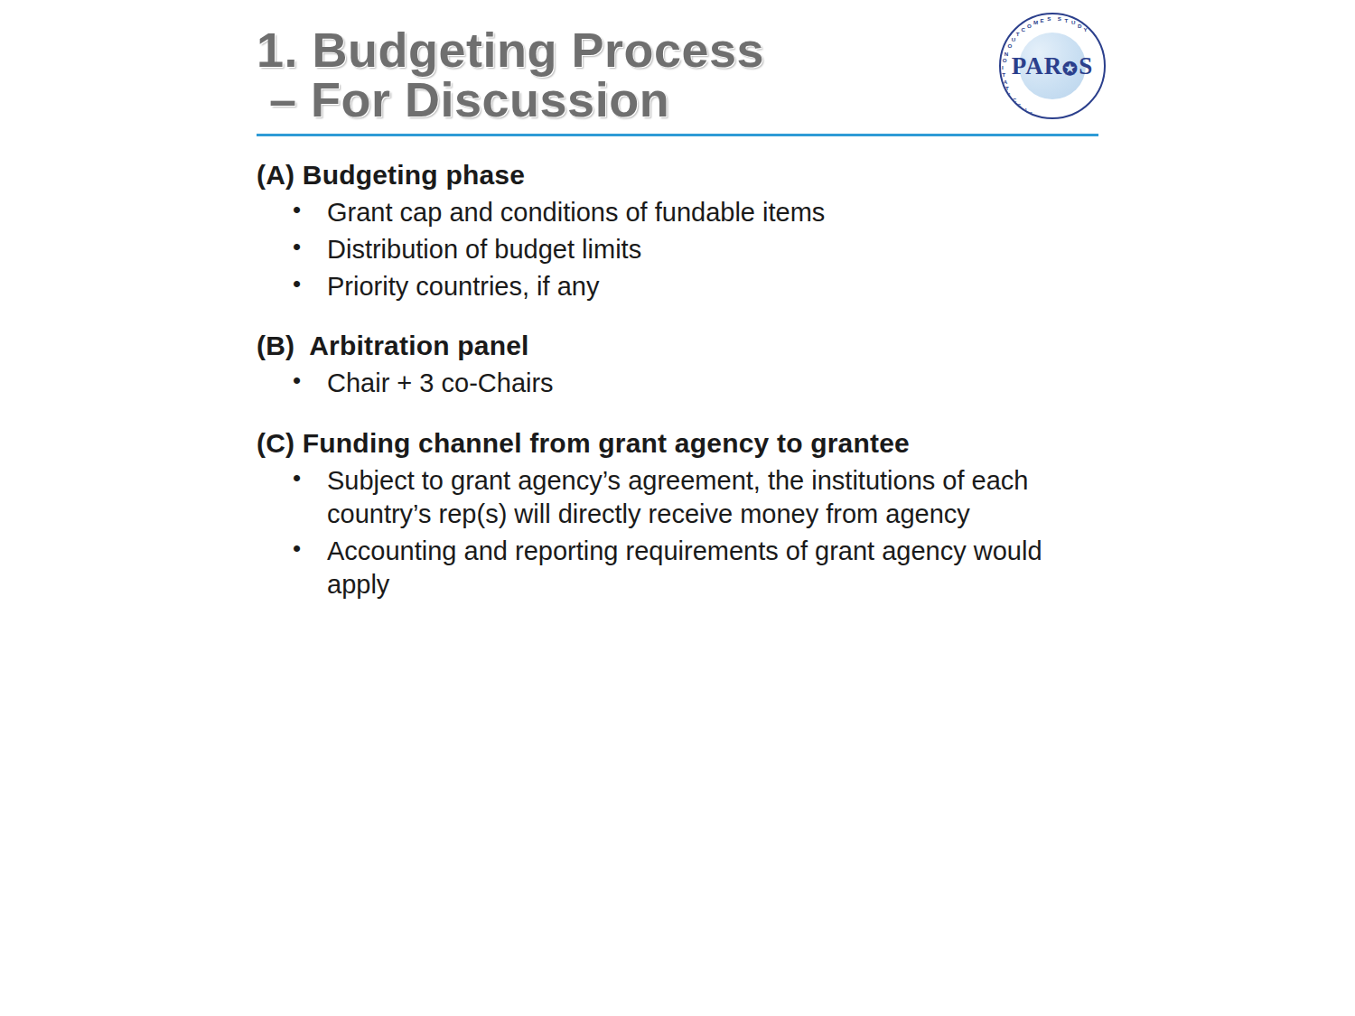PAR✪S
P A N - A S I A N R E S U S C I T A T I O N O U T C O M E S S T U D Y
1. Budgeting Process – For Discussion
(A) Budgeting phase
Grant cap and conditions of fundable items
Distribution of budget limits
Priority countries, if any
(B) Arbitration panel
Chair + 3 co-Chairs
(C) Funding channel from grant agency to grantee
Subject to grant agency’s agreement, the institutions of each country’s rep(s) will directly receive money from agency
Accounting and reporting requirements of grant agency would apply